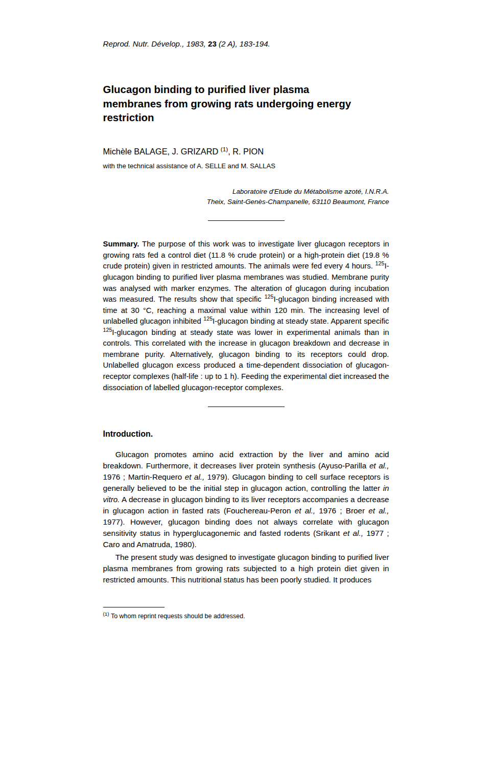Reprod. Nutr. Dévelop., 1983, 23 (2 A), 183-194.
Glucagon binding to purified liver plasma
membranes from growing rats undergoing energy restriction
Michèle BALAGE, J. GRIZARD (1), R. PION
with the technical assistance of A. SELLE and M. SALLAS
Laboratoire d'Etude du Métabolisme azoté, I.N.R.A.
Theix, Saint-Genès-Champanelle, 63110 Beaumont, France
Summary. The purpose of this work was to investigate liver glucagon receptors in growing rats fed a control diet (11.8 % crude protein) or a high-protein diet (19.8 % crude protein) given in restricted amounts. The animals were fed every 4 hours. 125I-glucagon binding to purified liver plasma membranes was studied. Membrane purity was analysed with marker enzymes. The alteration of glucagon during incubation was measured. The results show that specific 125I-glucagon binding increased with time at 30 °C, reaching a maximal value within 120 min. The increasing level of unlabelled glucagon inhibited 125I-glucagon binding at steady state. Apparent specific 125I-glucagon binding at steady state was lower in experimental animals than in controls. This correlated with the increase in glucagon breakdown and decrease in membrane purity. Alternatively, glucagon binding to its receptors could drop. Unlabelled glucagon excess produced a time-dependent dissociation of glucagon-receptor complexes (half-life : up to 1 h). Feeding the experimental diet increased the dissociation of labelled glucagon-receptor complexes.
Introduction.
Glucagon promotes amino acid extraction by the liver and amino acid breakdown. Furthermore, it decreases liver protein synthesis (Ayuso-Parilla et al., 1976 ; Martin-Requero et al., 1979). Glucagon binding to cell surface receptors is generally believed to be the initial step in glucagon action, controlling the latter in vitro. A decrease in glucagon binding to its liver receptors accompanies a decrease in glucagon action in fasted rats (Fouchereau-Peron et al., 1976 ; Broer et al., 1977). However, glucagon binding does not always correlate with glucagon sensitivity status in hyperglucagonemic and fasted rodents (Srikant et al., 1977 ; Caro and Amatruda, 1980).
The present study was designed to investigate glucagon binding to purified liver plasma membranes from growing rats subjected to a high protein diet given in restricted amounts. This nutritional status has been poorly studied. It produces
(1) To whom reprint requests should be addressed.